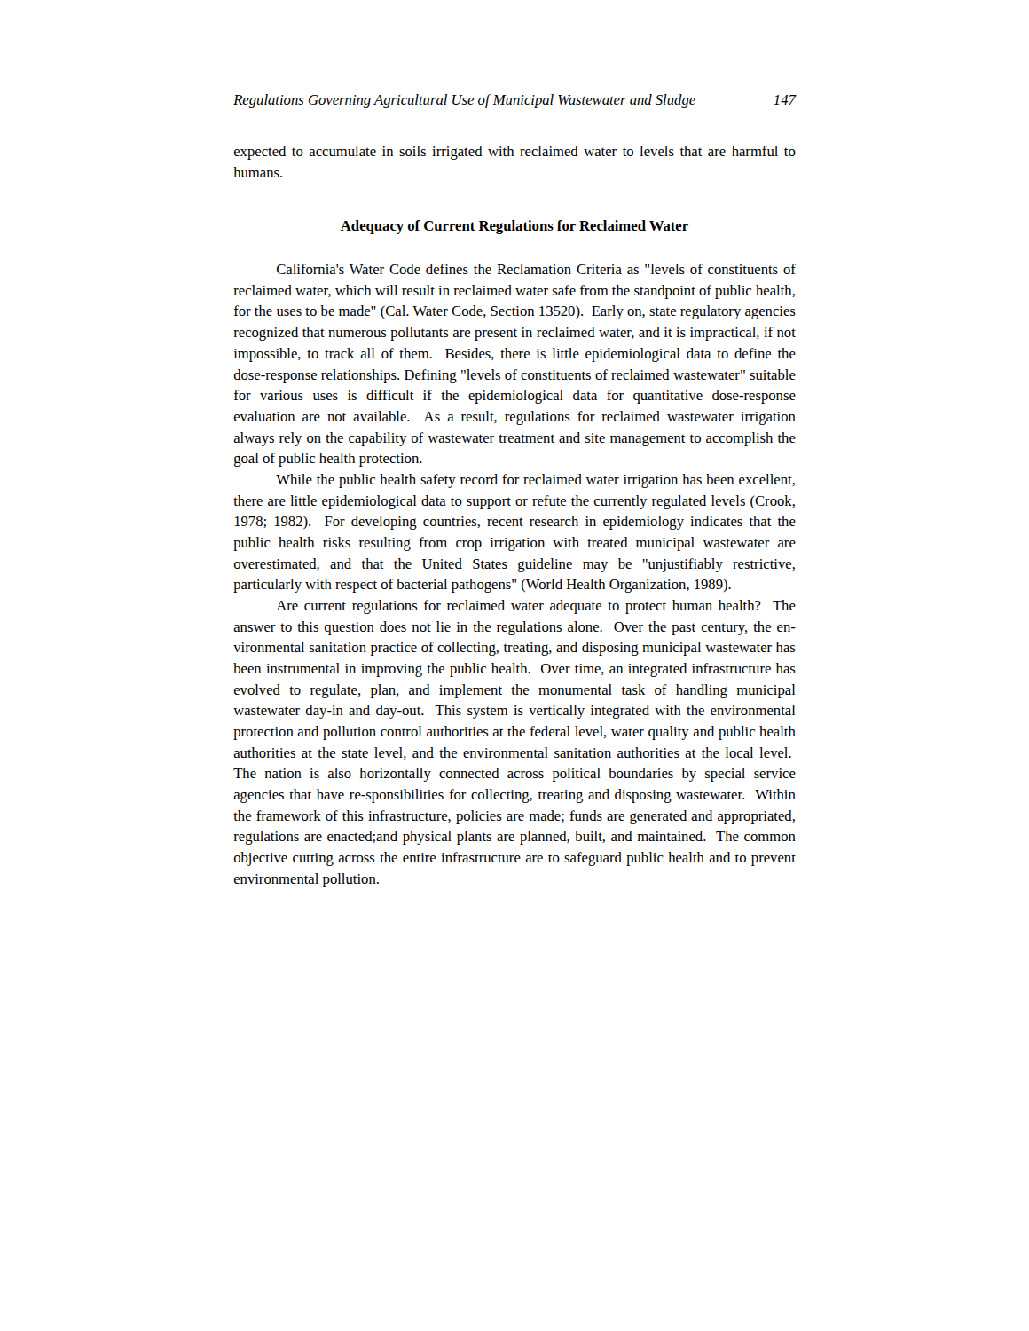Regulations Governing Agricultural Use of Municipal Wastewater and Sludge 147
expected to accumulate in soils irrigated with reclaimed water to levels that are harmful to humans.
Adequacy of Current Regulations for Reclaimed Water
California's Water Code defines the Reclamation Criteria as "levels of constituents of reclaimed water, which will result in reclaimed water safe from the standpoint of public health, for the uses to be made" (Cal. Water Code, Section 13520). Early on, state regulatory agencies recognized that numerous pollutants are present in reclaimed water, and it is impractical, if not impossible, to track all of them. Besides, there is little epidemiological data to define the dose-response relationships. Defining "levels of constituents of reclaimed wastewater" suitable for various uses is difficult if the epidemiological data for quantitative dose-response evaluation are not available. As a result, regulations for reclaimed wastewater irrigation always rely on the capability of wastewater treatment and site management to accomplish the goal of public health protection.
While the public health safety record for reclaimed water irrigation has been excellent, there are little epidemiological data to support or refute the currently regulated levels (Crook, 1978; 1982). For developing countries, recent research in epidemiology indicates that the public health risks resulting from crop irrigation with treated municipal wastewater are overestimated, and that the United States guideline may be "unjustifiably restrictive, particularly with respect of bacterial pathogens" (World Health Organization, 1989).
Are current regulations for reclaimed water adequate to protect human health? The answer to this question does not lie in the regulations alone. Over the past century, the en-vironmental sanitation practice of collecting, treating, and disposing municipal wastewater has been instrumental in improving the public health. Over time, an integrated infrastructure has evolved to regulate, plan, and implement the monumental task of handling municipal wastewater day-in and day-out. This system is vertically integrated with the environmental protection and pollution control authorities at the federal level, water quality and public health authorities at the state level, and the environmental sanitation authorities at the local level. The nation is also horizontally connected across political boundaries by special service agencies that have re-sponsibilities for collecting, treating and disposing wastewater. Within the framework of this infrastructure, policies are made; funds are generated and appropriated, regulations are enacted;and physical plants are planned, built, and maintained. The common objective cutting across the entire infrastructure are to safeguard public health and to prevent environmental pollution.